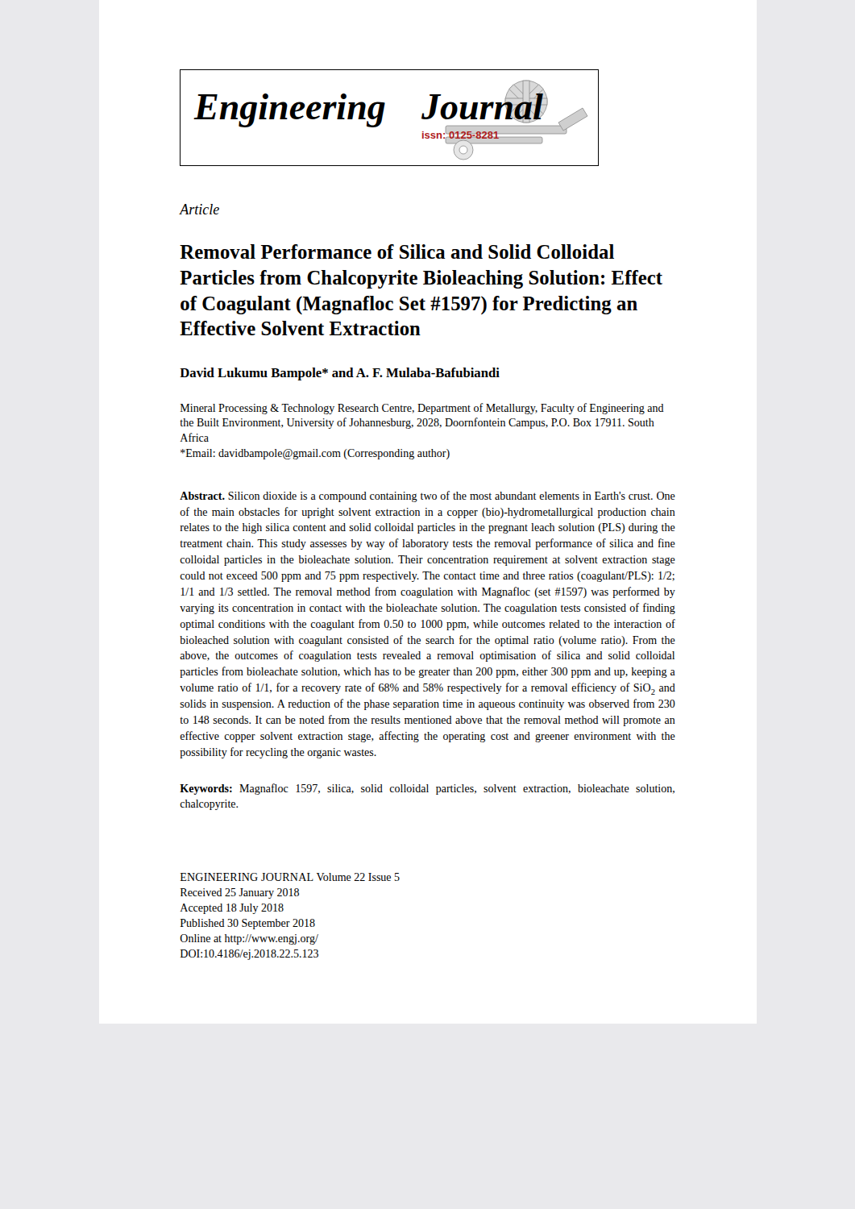Engineering Engineering Journal issn: 0125-8281
Article
Removal Performance of Silica and Solid Colloidal Particles from Chalcopyrite Bioleaching Solution: Effect of Coagulant (Magnafloc Set #1597) for Predicting an Effective Solvent Extraction
David Lukumu Bampole* and A. F. Mulaba-Bafubiandi
Mineral Processing & Technology Research Centre, Department of Metallurgy, Faculty of Engineering and the Built Environment, University of Johannesburg, 2028, Doornfontein Campus, P.O. Box 17911. South Africa
*Email: davidbampole@gmail.com (Corresponding author)
Abstract. Silicon dioxide is a compound containing two of the most abundant elements in Earth's crust. One of the main obstacles for upright solvent extraction in a copper (bio)-hydrometallurgical production chain relates to the high silica content and solid colloidal particles in the pregnant leach solution (PLS) during the treatment chain. This study assesses by way of laboratory tests the removal performance of silica and fine colloidal particles in the bioleachate solution. Their concentration requirement at solvent extraction stage could not exceed 500 ppm and 75 ppm respectively. The contact time and three ratios (coagulant/PLS): 1/2; 1/1 and 1/3 settled. The removal method from coagulation with Magnafloc (set #1597) was performed by varying its concentration in contact with the bioleachate solution. The coagulation tests consisted of finding optimal conditions with the coagulant from 0.50 to 1000 ppm, while outcomes related to the interaction of bioleached solution with coagulant consisted of the search for the optimal ratio (volume ratio). From the above, the outcomes of coagulation tests revealed a removal optimisation of silica and solid colloidal particles from bioleachate solution, which has to be greater than 200 ppm, either 300 ppm and up, keeping a volume ratio of 1/1, for a recovery rate of 68% and 58% respectively for a removal efficiency of SiO2 and solids in suspension. A reduction of the phase separation time in aqueous continuity was observed from 230 to 148 seconds. It can be noted from the results mentioned above that the removal method will promote an effective copper solvent extraction stage, affecting the operating cost and greener environment with the possibility for recycling the organic wastes.
Keywords: Magnafloc 1597, silica, solid colloidal particles, solvent extraction, bioleachate solution, chalcopyrite.
ENGINEERING JOURNAL Volume 22 Issue 5
Received 25 January 2018
Accepted 18 July 2018
Published 30 September 2018
Online at http://www.engj.org/
DOI:10.4186/ej.2018.22.5.123